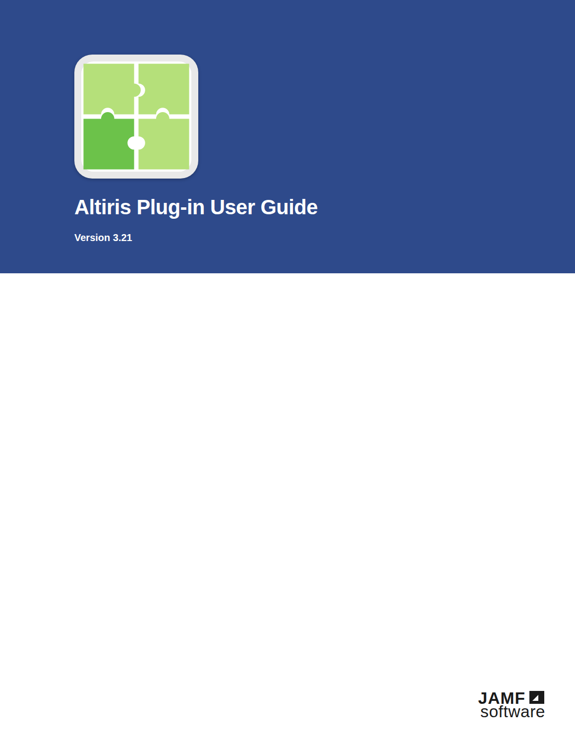Altiris Plug-in User Guide
Version 3.21
JAMF software